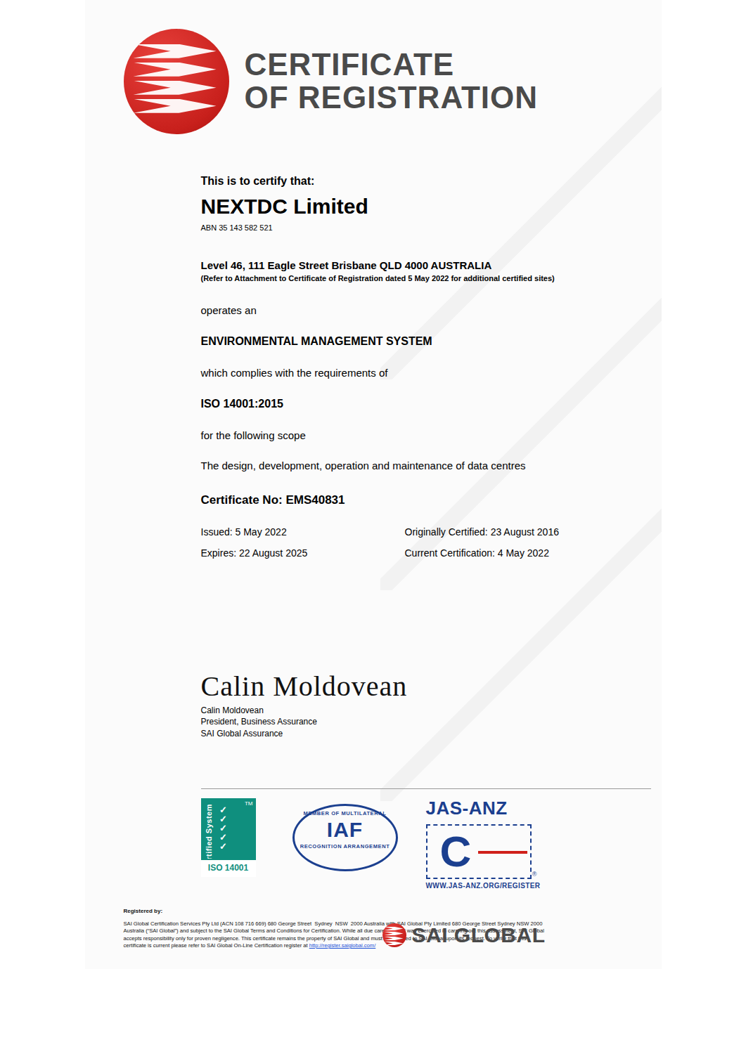Certificate of Registration
This is to certify that:
NEXTDC Limited
ABN 35 143 582 521
Level 46, 111 Eagle Street Brisbane QLD 4000 AUSTRALIA
(Refer to Attachment to Certificate of Registration dated 5 May 2022 for additional certified sites)
operates an
ENVIRONMENTAL MANAGEMENT SYSTEM
which complies with the requirements of
ISO 14001:2015
for the following scope
The design, development, operation and maintenance of data centres
Certificate No: EMS40831
| Issued: 5 May 2022 | Originally Certified: 23 August 2016 |
| Expires: 22 August 2025 | Current Certification: 4 May 2022 |
Calin Moldovean
Calin Moldovean
President, Business Assurance
SAI Global Assurance
TM Certified System ✓
✓
✓
✓
✓ ISO 14001
Member of Multilateral
IAF
Recognition Arrangement
JAS-ANZ
C ®
WWW.JAS-ANZ.ORG/REGISTER
Registered by:
SAI Global Certification Services Pty Ltd (ACN 108 716 669) 680 George Street Sydney NSW 2000 Australia with SAI Global Pty Limited 680 George Street Sydney NSW 2000 Australia (“SAI Global”) and subject to the SAI Global Terms and Conditions for Certification. While all due care and skill was exercised in carrying out this assessment, SAI Global accepts responsibility only for proven negligence. This certificate remains the property of SAI Global and must be returned to SAI Global upon its request. To verify that this certificate is current please refer to SAI Global On-Line Certification register at http://register.saiglobal.com/
SAI GLOBAL